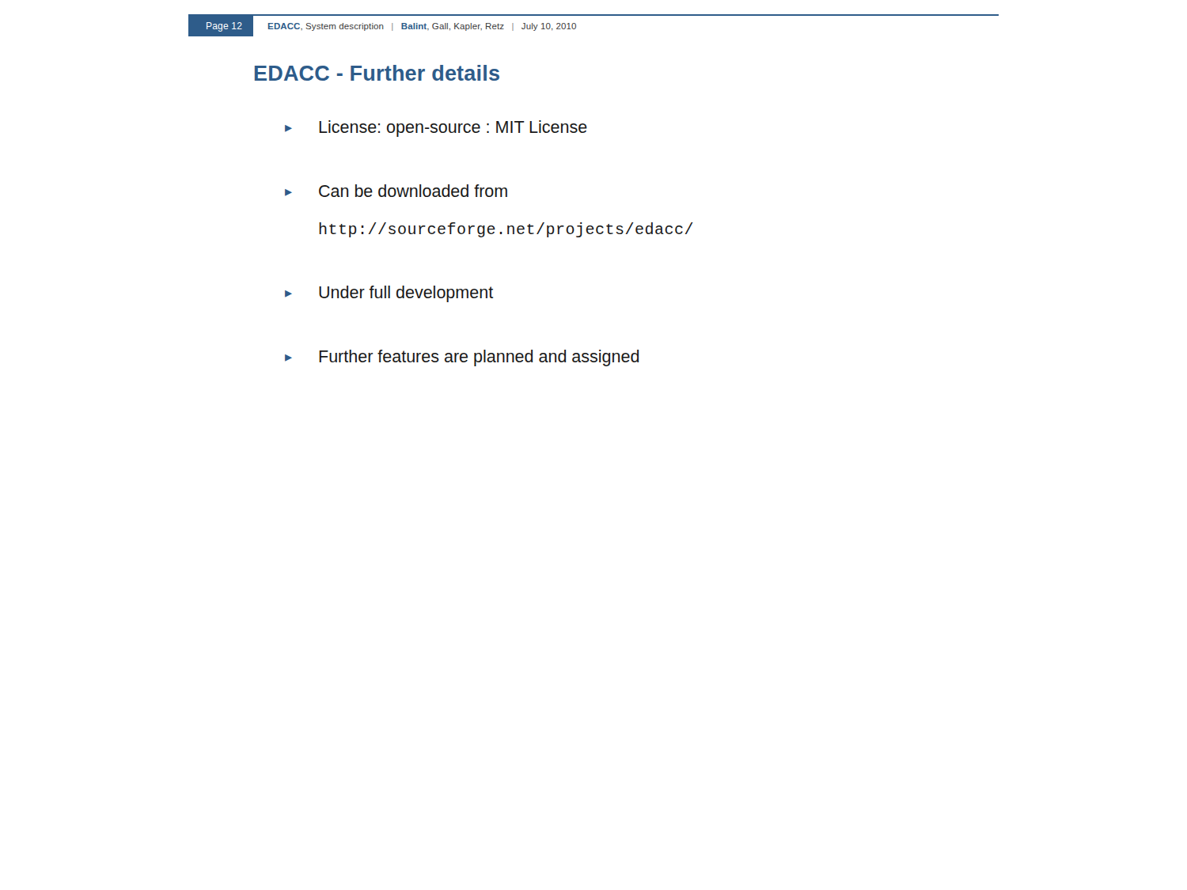Page 12
EDACC, System description | Balint, Gall, Kapler, Retz | July 10, 2010
EDACC - Further details
License: open-source : MIT License
Can be downloaded from http://sourceforge.net/projects/edacc/
Under full development
Further features are planned and assigned